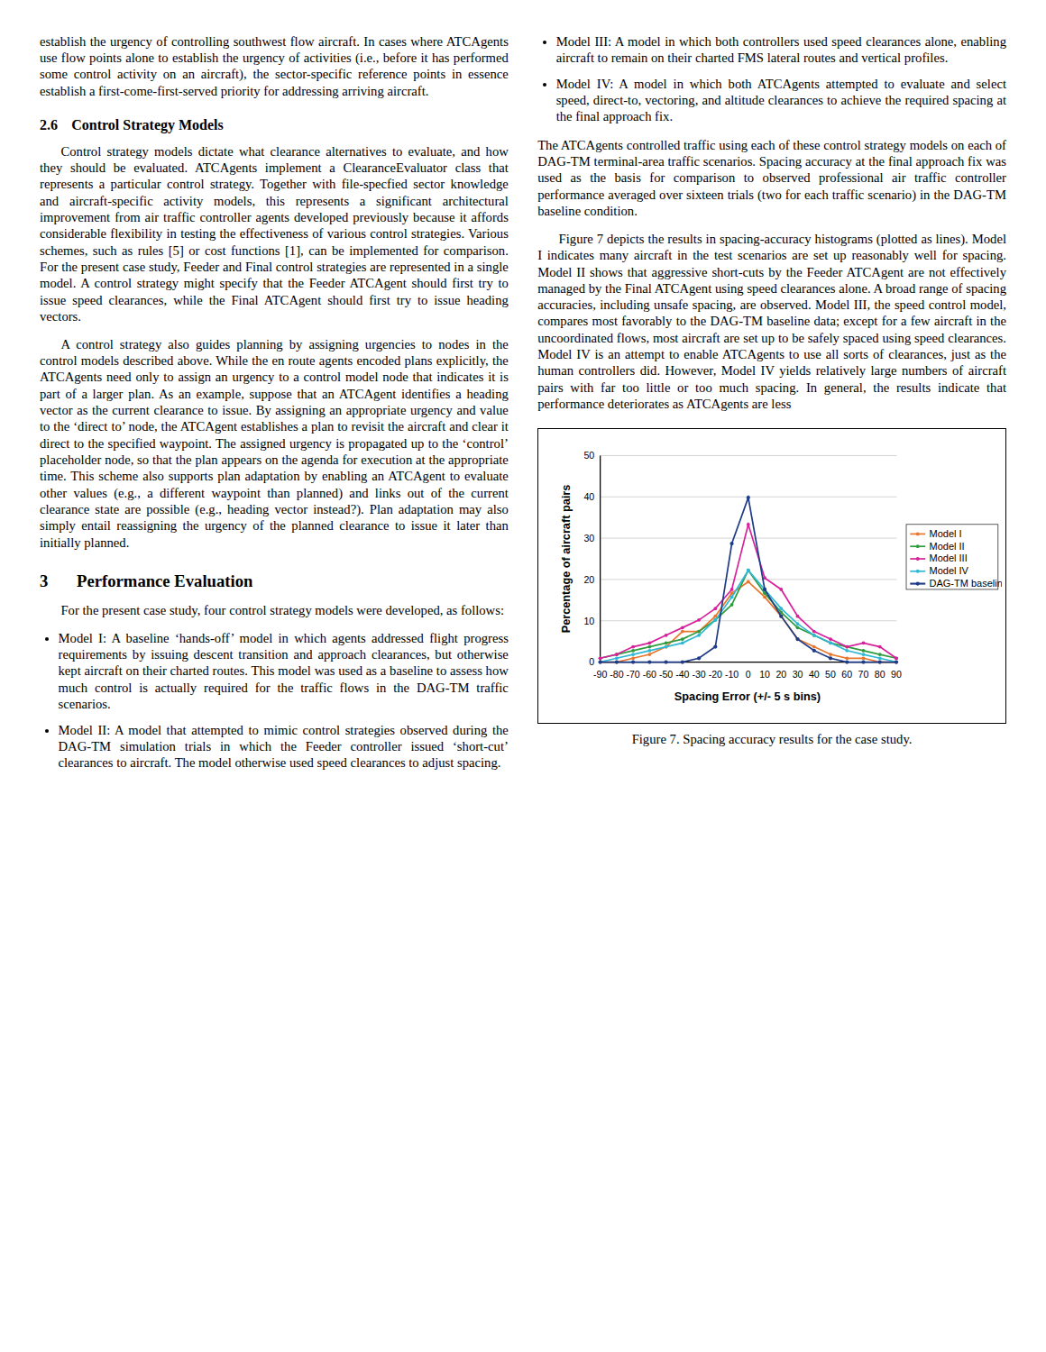establish the urgency of controlling southwest flow aircraft. In cases where ATCAgents use flow points alone to establish the urgency of activities (i.e., before it has performed some control activity on an aircraft), the sector-specific reference points in essence establish a first-come-first-served priority for addressing arriving aircraft.
2.6 Control Strategy Models
Control strategy models dictate what clearance alternatives to evaluate, and how they should be evaluated. ATCAgents implement a ClearanceEvaluator class that represents a particular control strategy. Together with file-specfied sector knowledge and aircraft-specific activity models, this represents a significant architectural improvement from air traffic controller agents developed previously because it affords considerable flexibility in testing the effectiveness of various control strategies. Various schemes, such as rules [5] or cost functions [1], can be implemented for comparison. For the present case study, Feeder and Final control strategies are represented in a single model. A control strategy might specify that the Feeder ATCAgent should first try to issue speed clearances, while the Final ATCAgent should first try to issue heading vectors.
A control strategy also guides planning by assigning urgencies to nodes in the control models described above. While the en route agents encoded plans explicitly, the ATCAgents need only to assign an urgency to a control model node that indicates it is part of a larger plan. As an example, suppose that an ATCAgent identifies a heading vector as the current clearance to issue. By assigning an appropriate urgency and value to the ‘direct to’ node, the ATCAgent establishes a plan to revisit the aircraft and clear it direct to the specified waypoint. The assigned urgency is propagated up to the ‘control’ placeholder node, so that the plan appears on the agenda for execution at the appropriate time. This scheme also supports plan adaptation by enabling an ATCAgent to evaluate other values (e.g., a different waypoint than planned) and links out of the current clearance state are possible (e.g., heading vector instead?). Plan adaptation may also simply entail reassigning the urgency of the planned clearance to issue it later than initially planned.
3 Performance Evaluation
For the present case study, four control strategy models were developed, as follows:
Model I: A baseline ‘hands-off’ model in which agents addressed flight progress requirements by issuing descent transition and approach clearances, but otherwise kept aircraft on their charted routes. This model was used as a baseline to assess how much control is actually required for the traffic flows in the DAG-TM traffic scenarios.
Model II: A model that attempted to mimic control strategies observed during the DAG-TM simulation trials in which the Feeder controller issued ‘short-cut’ clearances to aircraft. The model otherwise used speed clearances to adjust spacing.
Model III: A model in which both controllers used speed clearances alone, enabling aircraft to remain on their charted FMS lateral routes and vertical profiles.
Model IV: A model in which both ATCAgents attempted to evaluate and select speed, direct-to, vectoring, and altitude clearances to achieve the required spacing at the final approach fix.
The ATCAgents controlled traffic using each of these control strategy models on each of DAG-TM terminal-area traffic scenarios. Spacing accuracy at the final approach fix was used as the basis for comparison to observed professional air traffic controller performance averaged over sixteen trials (two for each traffic scenario) in the DAG-TM baseline condition.
Figure 7 depicts the results in spacing-accuracy histograms (plotted as lines). Model I indicates many aircraft in the test scenarios are set up reasonably well for spacing. Model II shows that aggressive short-cuts by the Feeder ATCAgent are not effectively managed by the Final ATCAgent using speed clearances alone. A broad range of spacing accuracies, including unsafe spacing, are observed. Model III, the speed control model, compares most favorably to the DAG-TM baseline data; except for a few aircraft in the uncoordinated flows, most aircraft are set up to be safely spaced using speed clearances. Model IV is an attempt to enable ATCAgents to use all sorts of clearances, just as the human controllers did. However, Model IV yields relatively large numbers of aircraft pairs with far too little or too much spacing. In general, the results indicate that performance deteriorates as ATCAgents are less
0 10 20 30 40 50 Percentage of aircraft pairs -90 -80 -70 -60 -50 -40 -30 -20 -10 0 10 20 30 40 50 60 70 80 90 Spacing Error (+/- 5 s bins) Model I Model II Model III Model IV DAG-TM baseline
Figure 7. Spacing accuracy results for the case study.